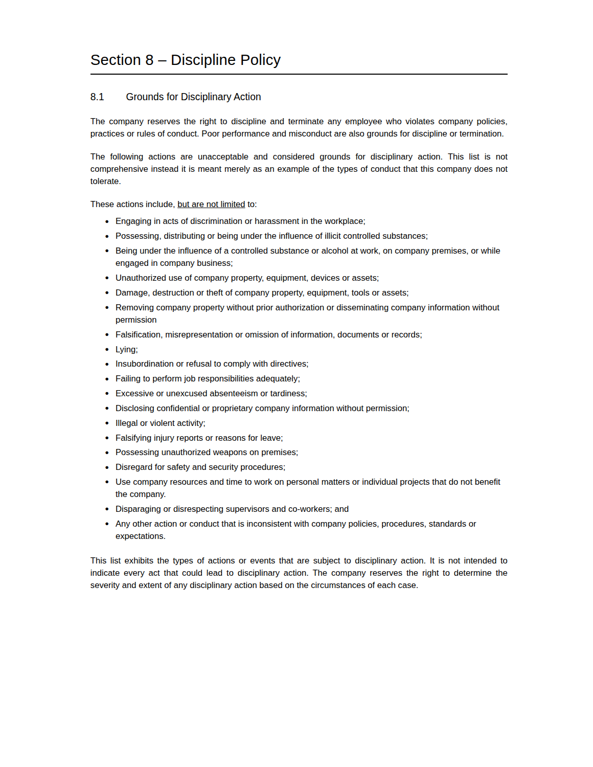Section 8 – Discipline Policy
8.1 Grounds for Disciplinary Action
The company reserves the right to discipline and terminate any employee who violates company policies, practices or rules of conduct. Poor performance and misconduct are also grounds for discipline or termination.
The following actions are unacceptable and considered grounds for disciplinary action. This list is not comprehensive instead it is meant merely as an example of the types of conduct that this company does not tolerate.
These actions include, but are not limited to:
Engaging in acts of discrimination or harassment in the workplace;
Possessing, distributing or being under the influence of illicit controlled substances;
Being under the influence of a controlled substance or alcohol at work, on company premises, or while engaged in company business;
Unauthorized use of company property, equipment, devices or assets;
Damage, destruction or theft of company property, equipment, tools or assets;
Removing company property without prior authorization or disseminating company information without permission
Falsification, misrepresentation or omission of information, documents or records;
Lying;
Insubordination or refusal to comply with directives;
Failing to perform job responsibilities adequately;
Excessive or unexcused absenteeism or tardiness;
Disclosing confidential or proprietary company information without permission;
Illegal or violent activity;
Falsifying injury reports or reasons for leave;
Possessing unauthorized weapons on premises;
Disregard for safety and security procedures;
Use company resources and time to work on personal matters or individual projects that do not benefit the company.
Disparaging or disrespecting supervisors and co-workers; and
Any other action or conduct that is inconsistent with company policies, procedures, standards or expectations.
This list exhibits the types of actions or events that are subject to disciplinary action. It is not intended to indicate every act that could lead to disciplinary action. The company reserves the right to determine the severity and extent of any disciplinary action based on the circumstances of each case.